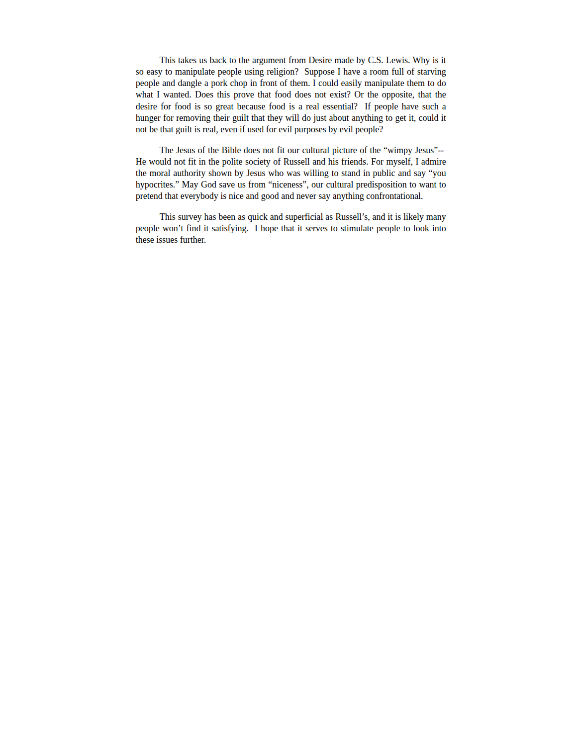This takes us back to the argument from Desire made by C.S. Lewis. Why is it so easy to manipulate people using religion? Suppose I have a room full of starving people and dangle a pork chop in front of them. I could easily manipulate them to do what I wanted. Does this prove that food does not exist? Or the opposite, that the desire for food is so great because food is a real essential? If people have such a hunger for removing their guilt that they will do just about anything to get it, could it not be that guilt is real, even if used for evil purposes by evil people?
The Jesus of the Bible does not fit our cultural picture of the “wimpy Jesus”-- He would not fit in the polite society of Russell and his friends. For myself, I admire the moral authority shown by Jesus who was willing to stand in public and say “you hypocrites.” May God save us from “niceness”, our cultural predisposition to want to pretend that everybody is nice and good and never say anything confrontational.
This survey has been as quick and superficial as Russell’s, and it is likely many people won’t find it satisfying. I hope that it serves to stimulate people to look into these issues further.